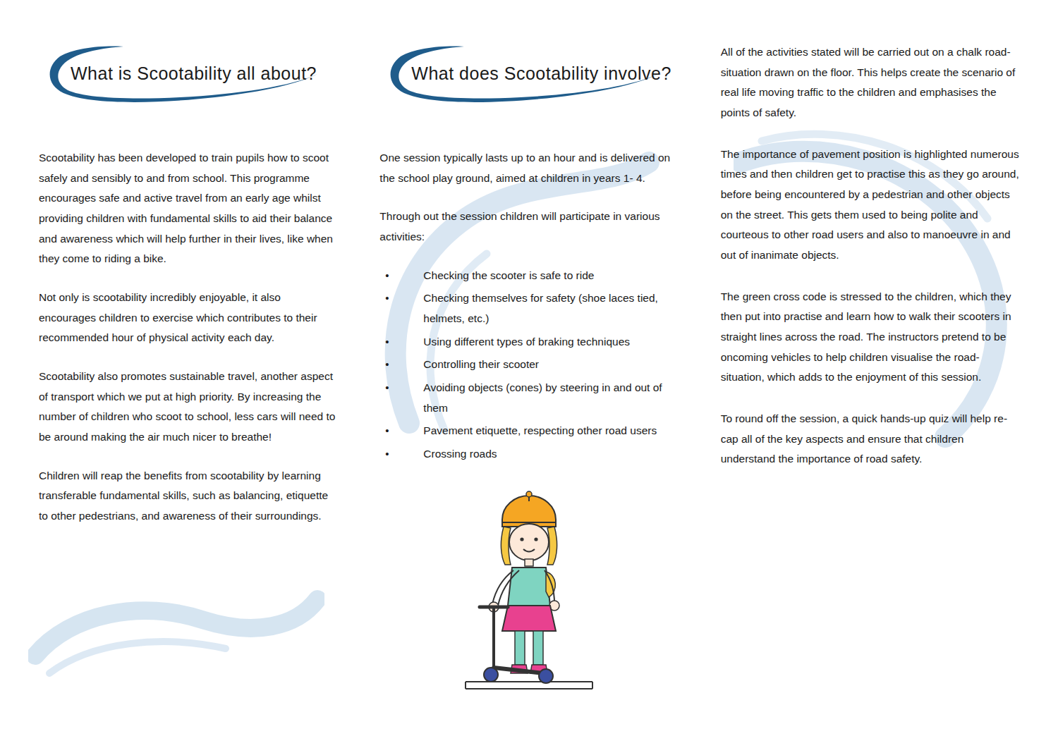What is Scootability all about?
Scootability has been developed to train pupils how to scoot safely and sensibly to and from school. This programme encourages safe and active travel from an early age whilst providing children with fundamental skills to aid their balance and awareness which will help further in their lives, like when they come to riding a bike.
Not only is scootability incredibly enjoyable, it also encourages children to exercise which contributes to their recommended hour of physical activity each day.
Scootability also promotes sustainable travel, another aspect of transport which we put at high priority. By increasing the number of children who scoot to school, less cars will need to be around making the air much nicer to breathe!
Children will reap the benefits from scootability by learning transferable fundamental skills, such as balancing, etiquette to other pedestrians, and awareness of their surroundings.
What does Scootability involve?
One session typically lasts up to an hour and is delivered on the school play ground, aimed at children in years 1- 4.
Through out the session children will participate in various activities:
Checking the scooter is safe to ride
Checking themselves for safety (shoe laces tied, helmets, etc.)
Using different types of braking techniques
Controlling their scooter
Avoiding objects (cones) by steering in and out of them
Pavement etiquette, respecting other road users
Crossing roads
All of the activities stated will be carried out on a chalk road-situation drawn on the floor. This helps create the scenario of real life moving traffic to the children and emphasises the points of safety.
The importance of pavement position is highlighted numerous times and then children get to practise this as they go around, before being encountered by a pedestrian and other objects on the street. This gets them used to being polite and courteous to other road users and also to manoeuvre in and out of inanimate objects.
The green cross code is stressed to the children, which they then put into practise and learn how to walk their scooters in straight lines across the road. The instructors pretend to be oncoming vehicles to help children visualise the road-situation, which adds to the enjoyment of this session.
To round off the session, a quick hands-up quiz will help re-cap all of the key aspects and ensure that children understand the importance of road safety.